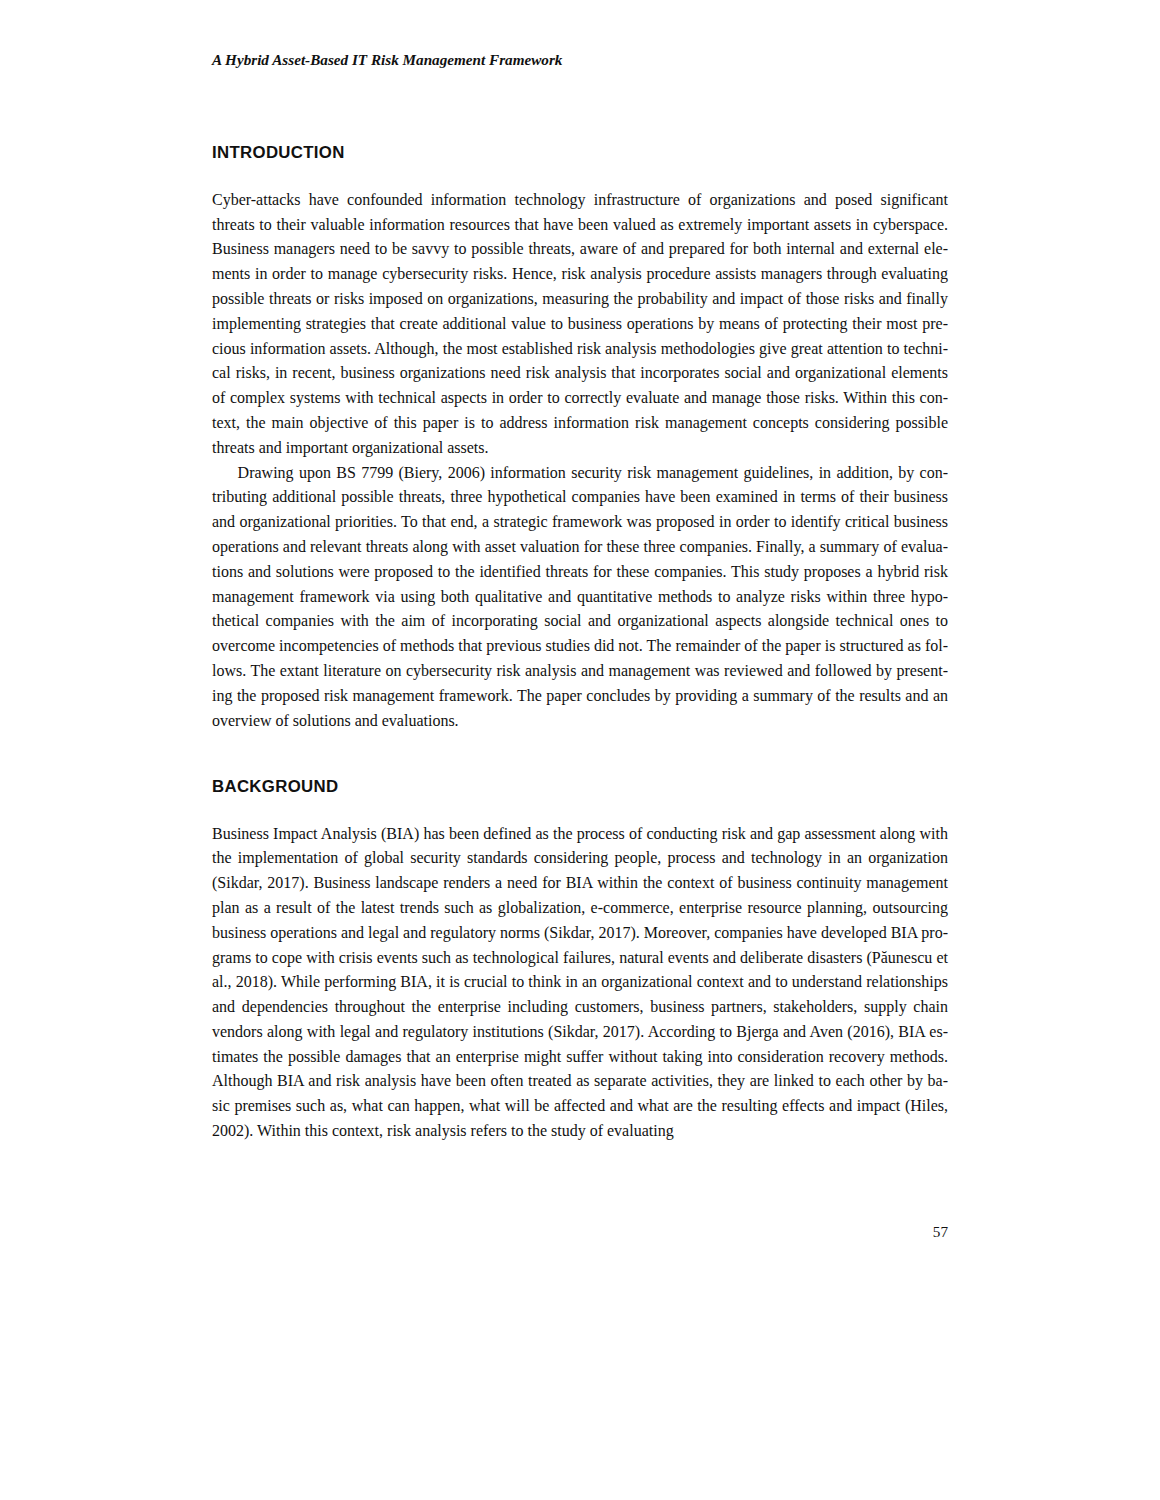A Hybrid Asset-Based IT Risk Management Framework
INTRODUCTION
Cyber-attacks have confounded information technology infrastructure of organizations and posed significant threats to their valuable information resources that have been valued as extremely important assets in cyberspace. Business managers need to be savvy to possible threats, aware of and prepared for both internal and external elements in order to manage cybersecurity risks. Hence, risk analysis procedure assists managers through evaluating possible threats or risks imposed on organizations, measuring the probability and impact of those risks and finally implementing strategies that create additional value to business operations by means of protecting their most precious information assets. Although, the most established risk analysis methodologies give great attention to technical risks, in recent, business organizations need risk analysis that incorporates social and organizational elements of complex systems with technical aspects in order to correctly evaluate and manage those risks. Within this context, the main objective of this paper is to address information risk management concepts considering possible threats and important organizational assets.
Drawing upon BS 7799 (Biery, 2006) information security risk management guidelines, in addition, by contributing additional possible threats, three hypothetical companies have been examined in terms of their business and organizational priorities. To that end, a strategic framework was proposed in order to identify critical business operations and relevant threats along with asset valuation for these three companies. Finally, a summary of evaluations and solutions were proposed to the identified threats for these companies. This study proposes a hybrid risk management framework via using both qualitative and quantitative methods to analyze risks within three hypothetical companies with the aim of incorporating social and organizational aspects alongside technical ones to overcome incompetencies of methods that previous studies did not. The remainder of the paper is structured as follows. The extant literature on cybersecurity risk analysis and management was reviewed and followed by presenting the proposed risk management framework. The paper concludes by providing a summary of the results and an overview of solutions and evaluations.
BACKGROUND
Business Impact Analysis (BIA) has been defined as the process of conducting risk and gap assessment along with the implementation of global security standards considering people, process and technology in an organization (Sikdar, 2017). Business landscape renders a need for BIA within the context of business continuity management plan as a result of the latest trends such as globalization, e-commerce, enterprise resource planning, outsourcing business operations and legal and regulatory norms (Sikdar, 2017). Moreover, companies have developed BIA programs to cope with crisis events such as technological failures, natural events and deliberate disasters (Păunescu et al., 2018). While performing BIA, it is crucial to think in an organizational context and to understand relationships and dependencies throughout the enterprise including customers, business partners, stakeholders, supply chain vendors along with legal and regulatory institutions (Sikdar, 2017). According to Bjerga and Aven (2016), BIA estimates the possible damages that an enterprise might suffer without taking into consideration recovery methods. Although BIA and risk analysis have been often treated as separate activities, they are linked to each other by basic premises such as, what can happen, what will be affected and what are the resulting effects and impact (Hiles, 2002). Within this context, risk analysis refers to the study of evaluating
57